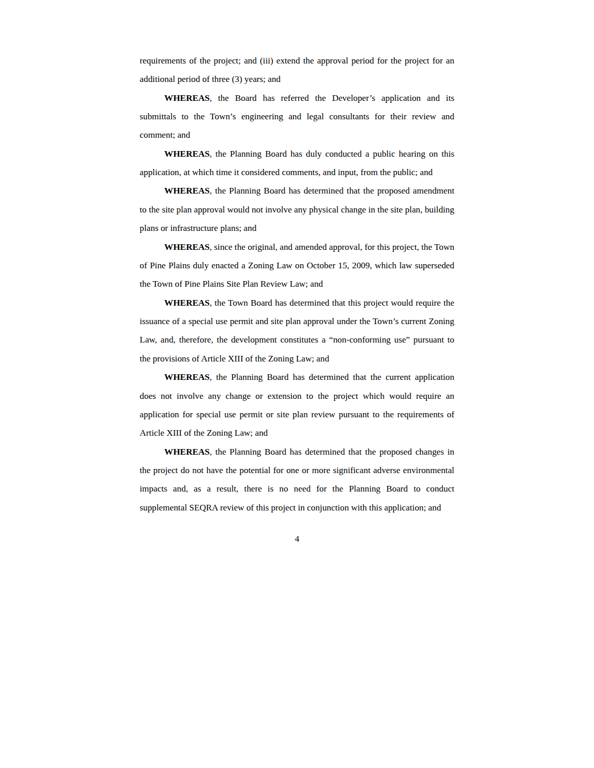requirements of the project; and (iii) extend the approval period for the project for an additional period of three (3) years; and
WHEREAS, the Board has referred the Developer’s application and its submittals to the Town’s engineering and legal consultants for their review and comment; and
WHEREAS, the Planning Board has duly conducted a public hearing on this application, at which time it considered comments, and input, from the public; and
WHEREAS, the Planning Board has determined that the proposed amendment to the site plan approval would not involve any physical change in the site plan, building plans or infrastructure plans; and
WHEREAS, since the original, and amended approval, for this project, the Town of Pine Plains duly enacted a Zoning Law on October 15, 2009, which law superseded the Town of Pine Plains Site Plan Review Law; and
WHEREAS, the Town Board has determined that this project would require the issuance of a special use permit and site plan approval under the Town’s current Zoning Law, and, therefore, the development constitutes a “non-conforming use” pursuant to the provisions of Article XIII of the Zoning Law; and
WHEREAS, the Planning Board has determined that the current application does not involve any change or extension to the project which would require an application for special use permit or site plan review pursuant to the requirements of Article XIII of the Zoning Law; and
WHEREAS, the Planning Board has determined that the proposed changes in the project do not have the potential for one or more significant adverse environmental impacts and, as a result, there is no need for the Planning Board to conduct supplemental SEQRA review of this project in conjunction with this application; and
4